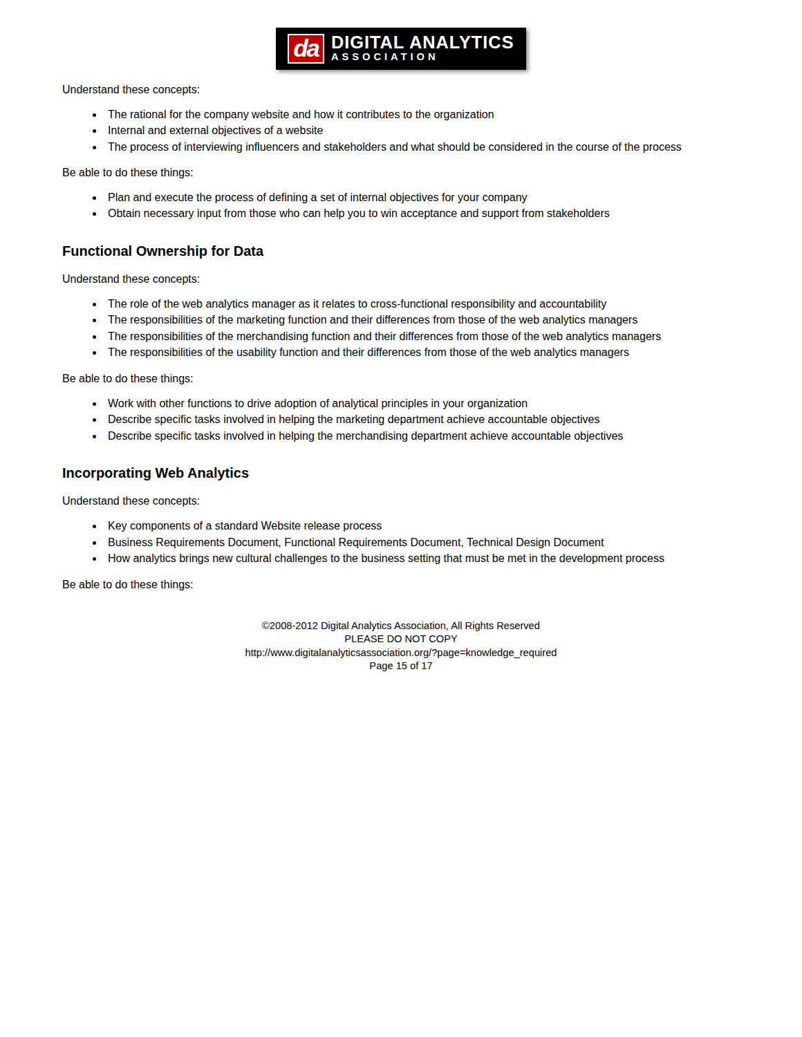da
DIGITAL ANALYTICS
ASSOCIATION
Understand these concepts:
The rational for the company website and how it contributes to the organization
Internal and external objectives of a website
The process of interviewing influencers and stakeholders and what should be considered in the course of the process
Be able to do these things:
Plan and execute the process of defining a set of internal objectives for your company
Obtain necessary input from those who can help you to win acceptance and support from stakeholders
Functional Ownership for Data
Understand these concepts:
The role of the web analytics manager as it relates to cross-functional responsibility and accountability
The responsibilities of the marketing function and their differences from those of the web analytics managers
The responsibilities of the merchandising function and their differences from those of the web analytics managers
The responsibilities of the usability function and their differences from those of the web analytics managers
Be able to do these things:
Work with other functions to drive adoption of analytical principles in your organization
Describe specific tasks involved in helping the marketing department achieve accountable objectives
Describe specific tasks involved in helping the merchandising department achieve accountable objectives
Incorporating Web Analytics
Understand these concepts:
Key components of a standard Website release process
Business Requirements Document, Functional Requirements Document, Technical Design Document
How analytics brings new cultural challenges to the business setting that must be met in the development process
Be able to do these things:
©2008-2012 Digital Analytics Association, All Rights Reserved
PLEASE DO NOT COPY
http://www.digitalanalyticsassociation.org/?page=knowledge_required
Page 15 of 17